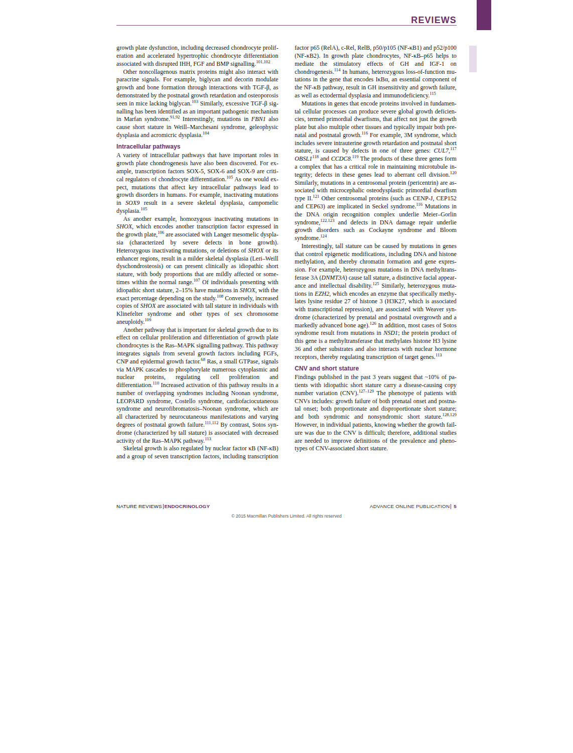Reviews
growth plate dysfunction, including decreased chondrocyte proliferation and accelerated hypertrophic chondrocyte differentiation associated with disrupted IHH, FGF and BMP signalling.101,102
Other noncollagenous matrix proteins might also interact with paracrine signals. For example, biglycan and decorin modulate growth and bone formation through interactions with TGF-β, as demonstrated by the postnatal growth retardation and osteoporosis seen in mice lacking biglycan.103 Similarly, excessive TGF-β signalling has been identified as an important pathogenic mechanism in Marfan syndrome.91,92 Interestingly, mutations in FBN1 also cause short stature in Weill–Marchesani syndrome, geleophysic dysplasia and acromicric dysplasia.104
Intracellular pathways
A variety of intracellular pathways that have important roles in growth plate chondrogenesis have also been discovered. For example, transcription factors SOX-5, SOX-6 and SOX-9 are critical regulators of chondrocyte differentiation.105 As one would expect, mutations that affect key intracellular pathways lead to growth disorders in humans. For example, inactivating mutations in SOX9 result in a severe skeletal dysplasia, campomelic dysplasia.105
As another example, homozygous inactivating mutations in SHOX, which encodes another transcription factor expressed in the growth plate,106 are associated with Langer mesomelic dysplasia (characterized by severe defects in bone growth). Heterozygous inactivating mutations, or deletions of SHOX or its enhancer regions, result in a milder skeletal dysplasia (Leri–Weill dyschondrosteosis) or can present clinically as idiopathic short stature, with body proportions that are mildly affected or sometimes within the normal range.107 Of individuals presenting with idiopathic short stature, 2–15% have mutations in SHOX, with the exact percentage depending on the study.108 Conversely, increased copies of SHOX are associated with tall stature in individuals with Klinefelter syndrome and other types of sex chromosome aneuploidy.109
Another pathway that is important for skeletal growth due to its effect on cellular proliferation and differentiation of growth plate chondrocytes is the Ras–MAPK signalling pathway. This pathway integrates signals from several growth factors including FGFs, CNP and epidermal growth factor.68 Ras, a small GTPase, signals via MAPK cascades to phosphorylate numerous cytoplasmic and nuclear proteins, regulating cell proliferation and differentiation.110 Increased activation of this pathway results in a number of overlapping syndromes including Noonan syndrome, LEOPARD syndrome, Costello syndrome, cardiofaciocutaneous syndrome and neurofibromatosis–Noonan syndrome, which are all characterized by neurocutaneous manifestations and varying degrees of postnatal growth failure.111,112 By contrast, Sotos syndrome (characterized by tall stature) is associated with decreased activity of the Ras–MAPK pathway.113
Skeletal growth is also regulated by nuclear factor κB (NF-κB) and a group of seven transcription factors, including transcription factor p65 (RelA), c-Rel, RelB, p50/p105 (NF-κB1) and p52/p100 (NF-κB2). In growth plate chondrocytes, NF-κB–p65 helps to mediate the stimulatory effects of GH and IGF-1 on chondrogenesis.114 In humans, heterozygous loss-of-function mutations in the gene that encodes IκBα, an essential component of the NF-κB pathway, result in GH insensitivity and growth failure, as well as ectodermal dysplasia and immunodeficiency.115
Mutations in genes that encode proteins involved in fundamental cellular processes can produce severe global growth deficiencies, termed primordial dwarfisms, that affect not just the growth plate but also multiple other tissues and typically impair both prenatal and postnatal growth.116 For example, 3M syndrome, which includes severe intrauterine growth retardation and postnatal short stature, is caused by defects in one of three genes: CUL7,117 OBSL1118 and CCDC8.119 The products of these three genes form a complex that has a critical role in maintaining microtubule integrity; defects in these genes lead to aberrant cell division.120 Similarly, mutations in a centrosomal protein (pericentrin) are associated with microcephalic osteodysplastic primordial dwarfism type II.121 Other centrosomal proteins (such as CENP-J, CEP152 and CEP63) are implicated in Seckel syndrome.116 Mutations in the DNA origin recognition complex underlie Meier–Gorlin syndrome,122,123 and defects in DNA damage repair underlie growth disorders such as Cockayne syndrome and Bloom syndrome.124
Interestingly, tall stature can be caused by mutations in genes that control epigenetic modifications, including DNA and histone methylation, and thereby chromatin formation and gene expression. For example, heterozygous mutations in DNA methyltransferase 3A (DNMT3A) cause tall stature, a distinctive facial appearance and intellectual disability.125 Similarly, heterozygous mutations in EZH2, which encodes an enzyme that specifically methylates lysine residue 27 of histone 3 (H3K27, which is associated with transcriptional repression), are associated with Weaver syndrome (characterized by prenatal and postnatal overgrowth and a markedly advanced bone age).126 In addition, most cases of Sotos syndrome result from mutations in NSD1; the protein product of this gene is a methyltransferase that methylates histone H3 lysine 36 and other substrates and also interacts with nuclear hormone receptors, thereby regulating transcription of target genes.113
CNV and short stature
Findings published in the past 3 years suggest that ~10% of patients with idiopathic short stature carry a disease-causing copy number variation (CNV).127–129 The phenotype of patients with CNVs includes: growth failure of both prenatal onset and postnatal onset; both proportionate and disproportionate short stature; and both syndromic and nonsyndromic short stature.128,129 However, in individual patients, knowing whether the growth failure was due to the CNV is difficult; therefore, additional studies are needed to improve definitions of the prevalence and phenotypes of CNV-associated short stature.
Nature Reviews Endocrinology
Advance online publication 5
© 2015 Macmillan Publishers Limited. All rights reserved